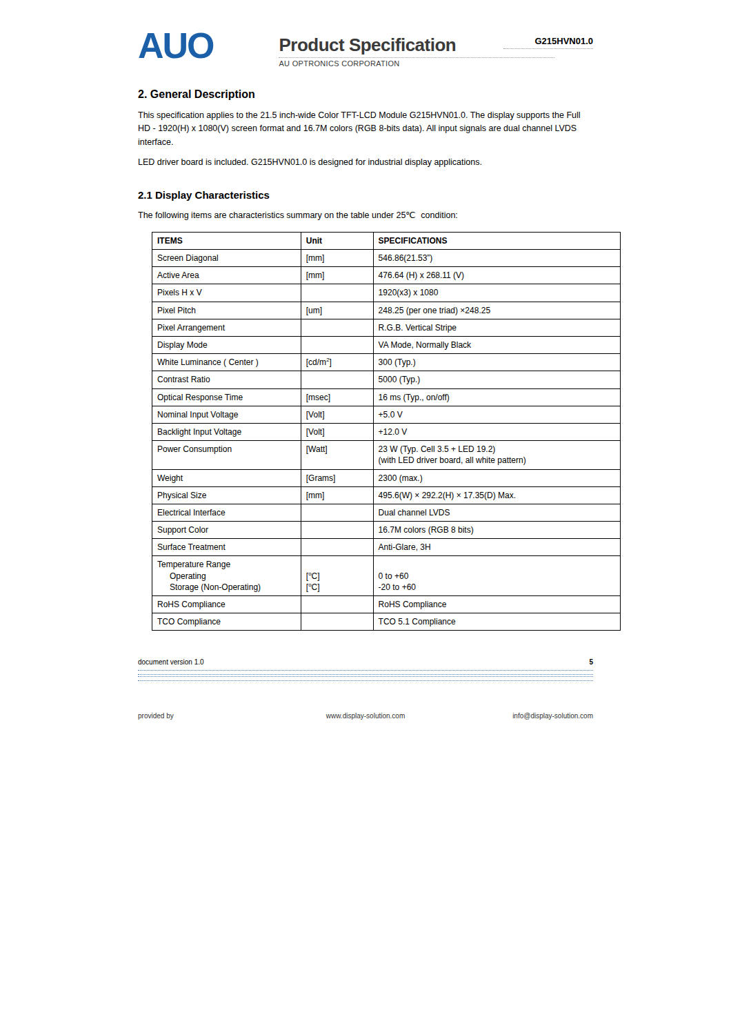AUO
Product Specification
AU OPTRONICS CORPORATION
G215HVN01.0
2. General Description
This specification applies to the 21.5 inch-wide Color TFT-LCD Module G215HVN01.0. The display supports the Full HD - 1920(H) x 1080(V) screen format and 16.7M colors (RGB 8-bits data). All input signals are dual channel LVDS interface.
LED driver board is included. G215HVN01.0 is designed for industrial display applications.
2.1 Display Characteristics
The following items are characteristics summary on the table under 25℃ condition:
| ITEMS | Unit | SPECIFICATIONS |
| Screen Diagonal | [mm] | 546.86(21.53”) |
| Active Area | [mm] | 476.64 (H) x 268.11 (V) |
| Pixels H x V | | 1920(x3) x 1080 |
| Pixel Pitch | [um] | 248.25 (per one triad) ×248.25 |
| Pixel Arrangement | | R.G.B. Vertical Stripe |
| Display Mode | | VA Mode, Normally Black |
| White Luminance ( Center ) | [cd/m 2 ] | 300 (Typ.) |
| Contrast Ratio | | 5000 (Typ.) |
| Optical Response Time | [msec] | 16 ms (Typ., on/off) |
| Nominal Input Voltage | [Volt] | +5.0 V |
| Backlight Input Voltage | [Volt] | +12.0 V |
| Power Consumption | [Watt] | 23 W (Typ. Cell 3.5 + LED 19.2) (with LED driver board, all white pattern) |
| Weight | [Grams] | 2300 (max.) |
| Physical Size | [mm] | 495.6(W) × 292.2(H) × 17.35(D) Max. |
| Electrical Interface | | Dual channel LVDS |
| Support Color | | 16.7M colors (RGB 8 bits) |
| Surface Treatment | | Anti-Glare, 3H |
| Temperature Range Operating Storage (Non-Operating) | [ o C] [ o C] | 0 to +60 -20 to +60 |
| RoHS Compliance | | RoHS Compliance |
| TCO Compliance | | TCO 5.1 Compliance |
document version 1.0 5
provided by www.display-solution.com info@display-solution.com